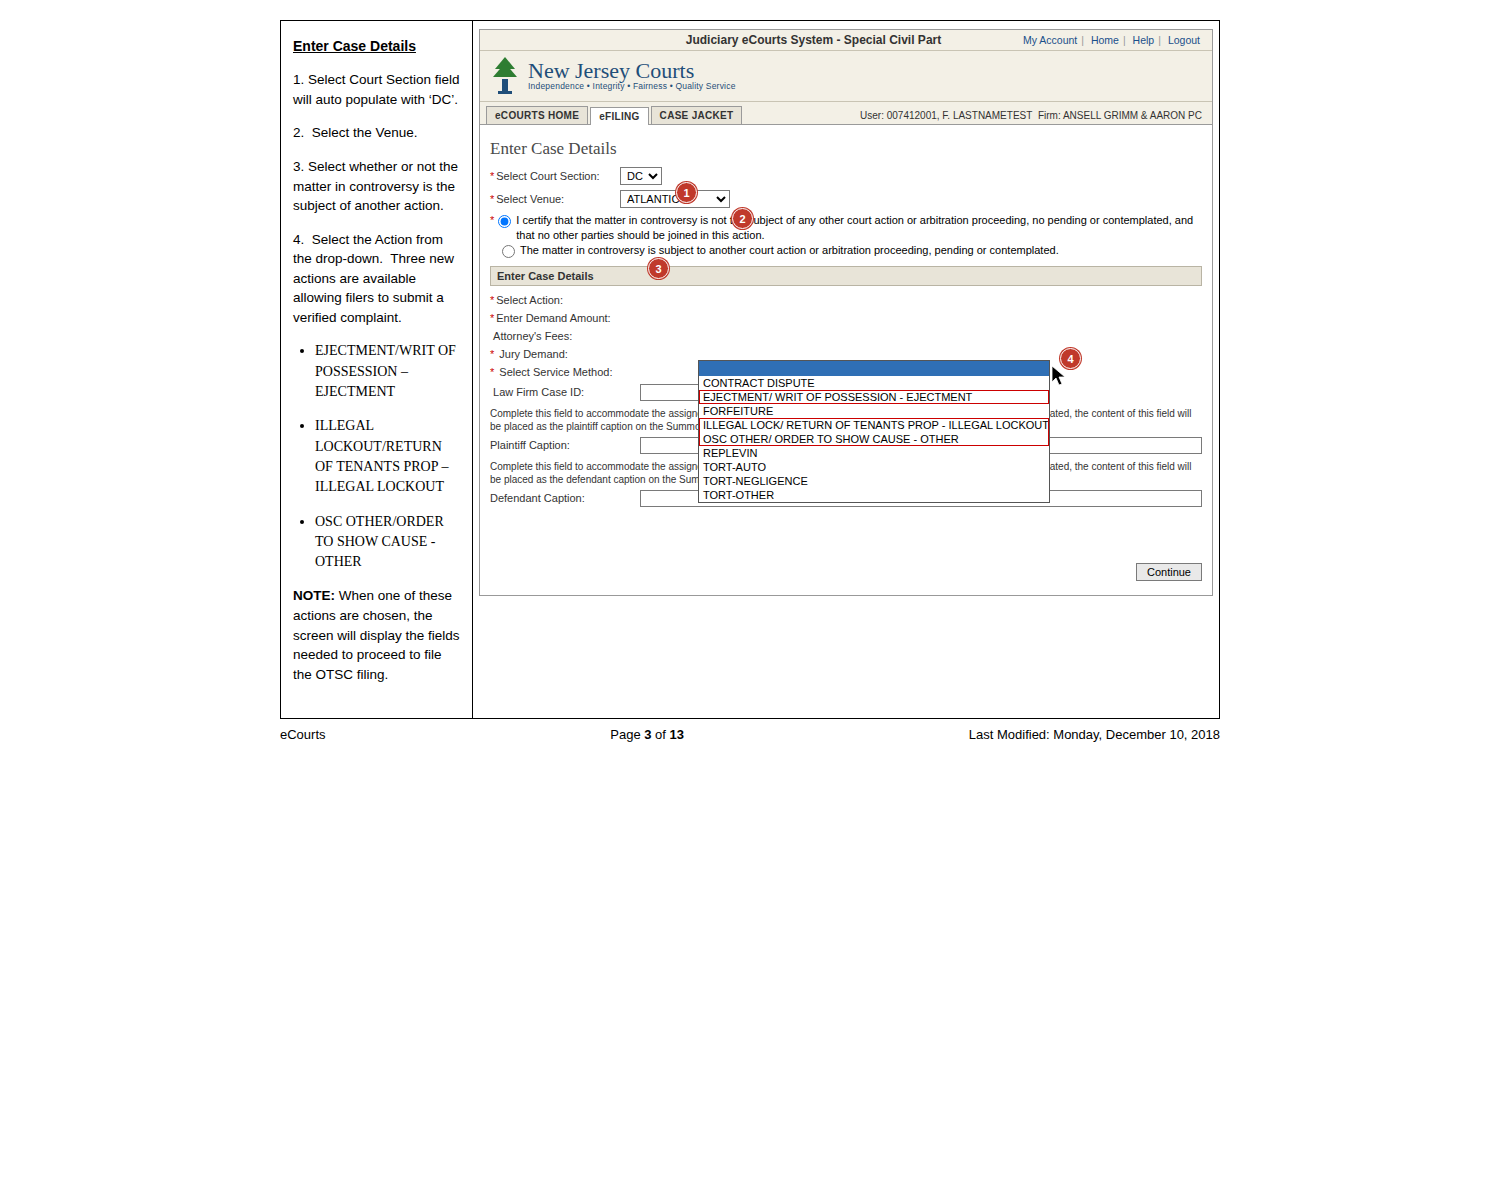Enter Case Details
1. Select Court Section field will auto populate with ‘DC’.
2. Select the Venue.
3. Select whether or not the matter in controversy is the subject of another action.
4. Select the Action from the drop-down. Three new actions are available allowing filers to submit a verified complaint.
EJECTMENT/WRIT OF POSSESSION – EJECTMENT
ILLEGAL LOCKOUT/RETURN OF TENANTS PROP – ILLEGAL LOCKOUT
OSC OTHER/ORDER TO SHOW CAUSE - OTHER
NOTE: When one of these actions are chosen, the screen will display the fields needed to proceed to file the OTSC filing.
Judiciary eCourts System - Special Civil Part
My Account| Home| Help| Logout
New Jersey Courts
Independence • Integrity • Fairness • Quality Service
eCOURTS HOME
eFILING
CASE JACKET
User: 007412001, F. LASTNAMETEST Firm: ANSELL GRIMM & AARON PC
Enter Case Details
*Select Court Section:
DC
*Select Venue:
ATLANTIC
*
I certify that the matter in controversy is not the subject of any other court action or arbitration proceeding, no pending or contemplated, and that no other parties should be joined in this action.
The matter in controversy is subject to another court action or arbitration proceeding, pending or contemplated.
Enter Case Details
*Select Action:
*Enter Demand Amount:
Attorney's Fees:
* Jury Demand:
* Select Service Method:
Law Firm Case ID:
Complete this field to accommodate the assignees as defined in Rule 6:3-2. Must be a proper case caption. If this field is populated, the content of this field will be placed as the plaintiff caption on the Summons.
Plaintiff Caption:
Complete this field to accommodate the assignees as defined in Rule 6:3-2. Must be a proper case caption. If this field is populated, the content of this field will be placed as the defendant caption on the Summons.
Defendant Caption:
Continue
CONTRACT DISPUTE
EJECTMENT/ WRIT OF POSSESSION - EJECTMENT
FORFEITURE
ILLEGAL LOCK/ RETURN OF TENANTS PROP - ILLEGAL LOCKOUT
OSC OTHER/ ORDER TO SHOW CAUSE - OTHER
REPLEVIN
TORT-AUTO
TORT-NEGLIGENCE
TORT-OTHER
1
2
3
4
eCourts
Page 3 of 13
Last Modified: Monday, December 10, 2018